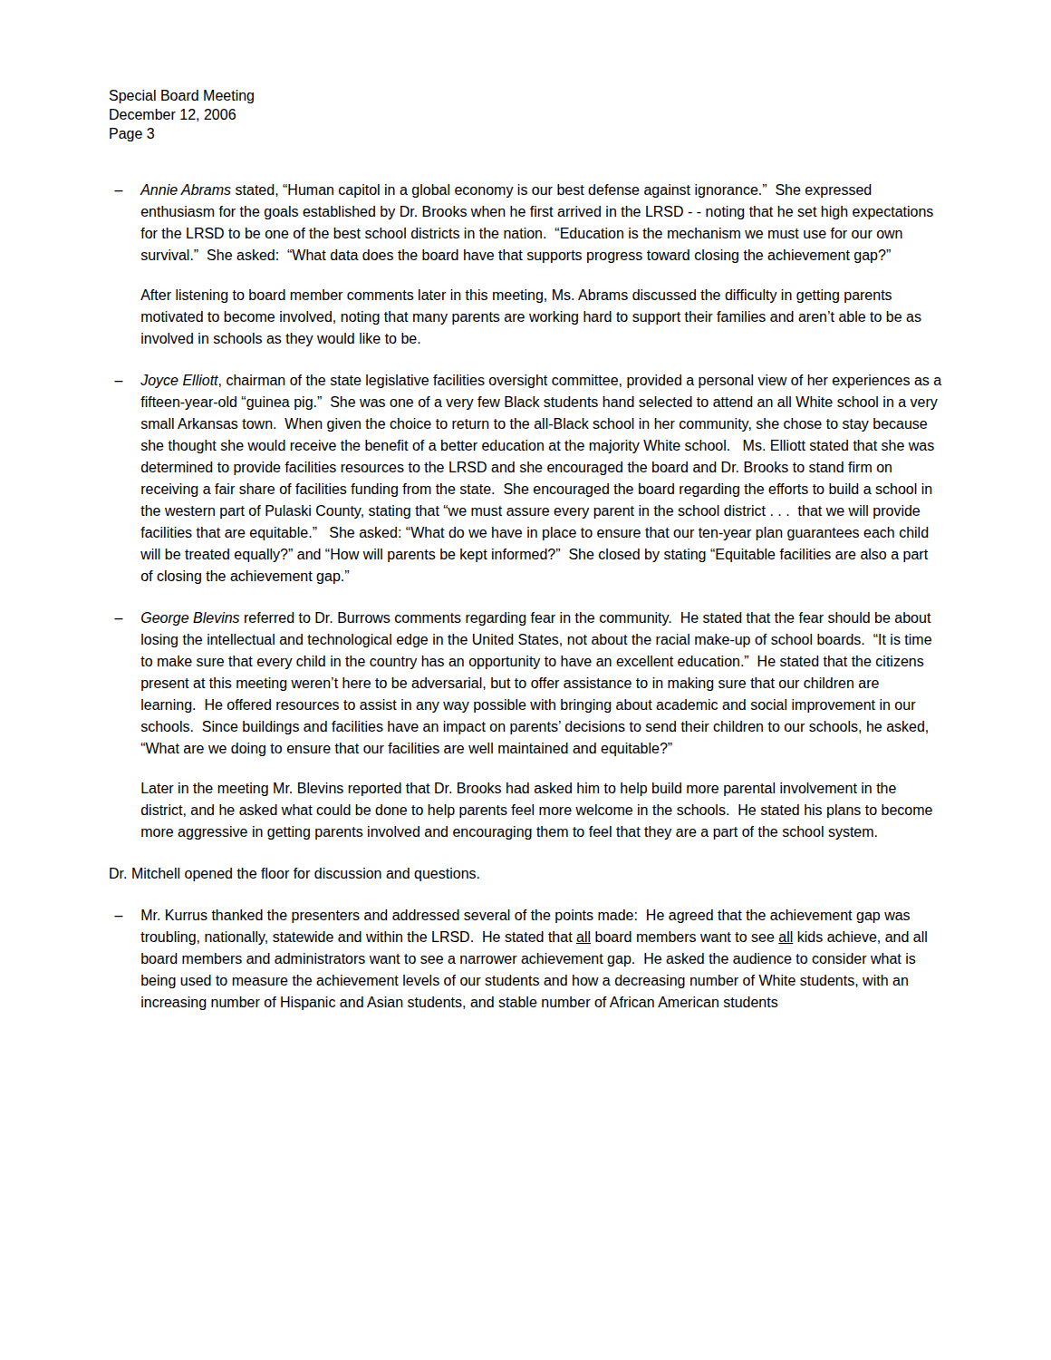Special Board Meeting
December 12, 2006
Page 3
Annie Abrams stated, “Human capitol in a global economy is our best defense against ignorance.” She expressed enthusiasm for the goals established by Dr. Brooks when he first arrived in the LRSD - - noting that he set high expectations for the LRSD to be one of the best school districts in the nation. “Education is the mechanism we must use for our own survival.” She asked: “What data does the board have that supports progress toward closing the achievement gap?”
After listening to board member comments later in this meeting, Ms. Abrams discussed the difficulty in getting parents motivated to become involved, noting that many parents are working hard to support their families and aren’t able to be as involved in schools as they would like to be.
Joyce Elliott, chairman of the state legislative facilities oversight committee, provided a personal view of her experiences as a fifteen-year-old “guinea pig.” She was one of a very few Black students hand selected to attend an all White school in a very small Arkansas town. When given the choice to return to the all-Black school in her community, she chose to stay because she thought she would receive the benefit of a better education at the majority White school. Ms. Elliott stated that she was determined to provide facilities resources to the LRSD and she encouraged the board and Dr. Brooks to stand firm on receiving a fair share of facilities funding from the state. She encouraged the board regarding the efforts to build a school in the western part of Pulaski County, stating that “we must assure every parent in the school district . . . that we will provide facilities that are equitable.” She asked: “What do we have in place to ensure that our ten-year plan guarantees each child will be treated equally?” and “How will parents be kept informed?” She closed by stating “Equitable facilities are also a part of closing the achievement gap.”
George Blevins referred to Dr. Burrows comments regarding fear in the community. He stated that the fear should be about losing the intellectual and technological edge in the United States, not about the racial make-up of school boards. “It is time to make sure that every child in the country has an opportunity to have an excellent education.” He stated that the citizens present at this meeting weren’t here to be adversarial, but to offer assistance to in making sure that our children are learning. He offered resources to assist in any way possible with bringing about academic and social improvement in our schools. Since buildings and facilities have an impact on parents’ decisions to send their children to our schools, he asked, “What are we doing to ensure that our facilities are well maintained and equitable?”
Later in the meeting Mr. Blevins reported that Dr. Brooks had asked him to help build more parental involvement in the district, and he asked what could be done to help parents feel more welcome in the schools. He stated his plans to become more aggressive in getting parents involved and encouraging them to feel that they are a part of the school system.
Dr. Mitchell opened the floor for discussion and questions.
Mr. Kurrus thanked the presenters and addressed several of the points made: He agreed that the achievement gap was troubling, nationally, statewide and within the LRSD. He stated that all board members want to see all kids achieve, and all board members and administrators want to see a narrower achievement gap. He asked the audience to consider what is being used to measure the achievement levels of our students and how a decreasing number of White students, with an increasing number of Hispanic and Asian students, and stable number of African American students